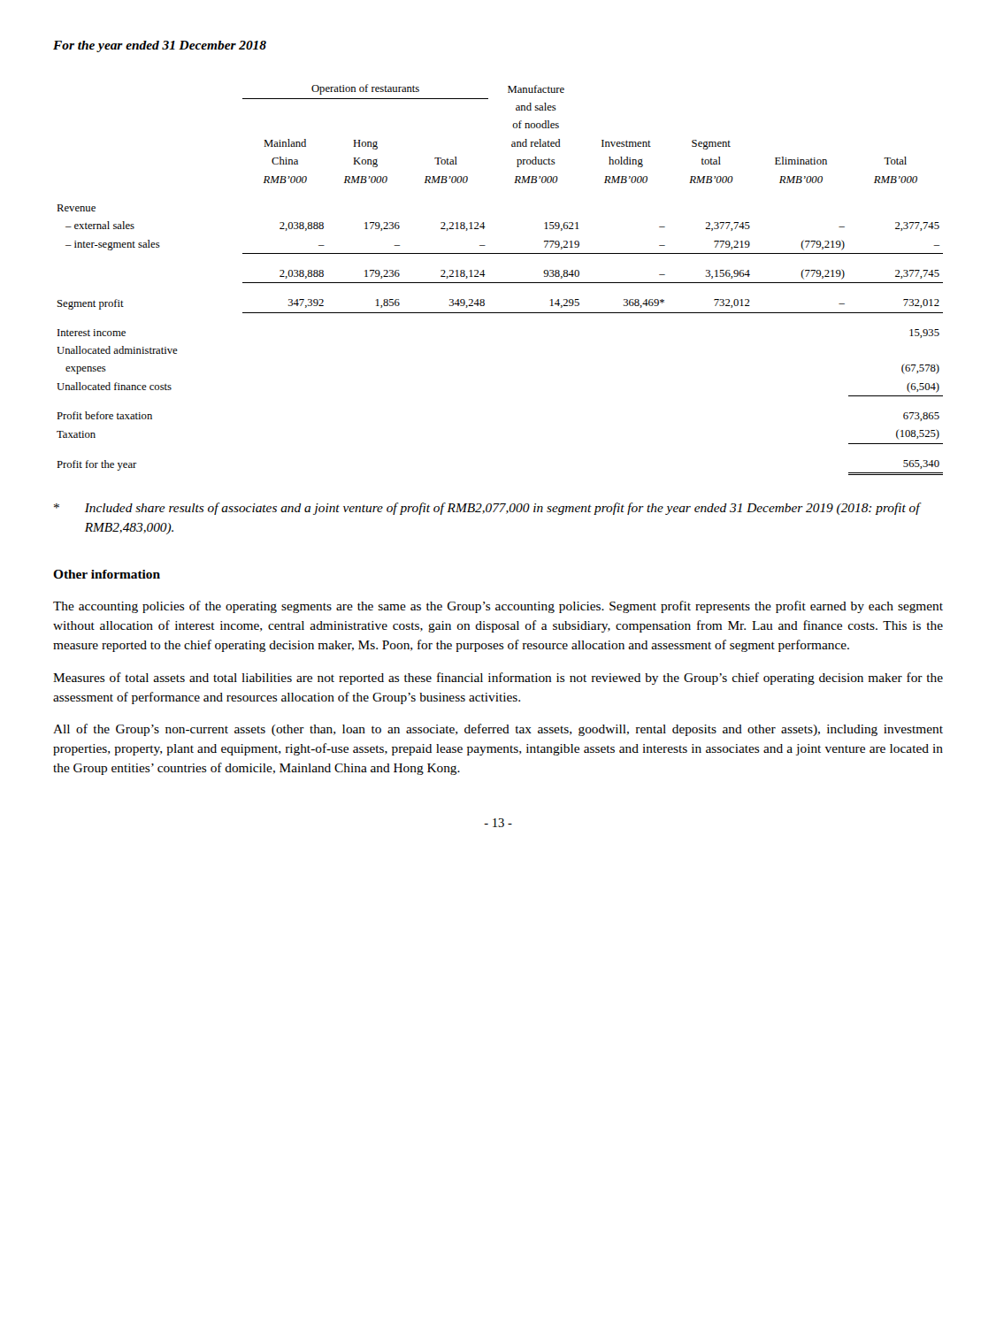For the year ended 31 December 2018
| | Operation of restaurants | Manufacture | | | | |
| | | | | and sales | | | | |
| | | | | of noodles | | | | |
| | Mainland | Hong | | and related | Investment | Segment | | |
| | China | Kong | Total | products | holding | total | Elimination | Total |
| | RMB’000 | RMB’000 | RMB’000 | RMB’000 | RMB’000 | RMB’000 | RMB’000 | RMB’000 |
| Revenue | |
| – external sales | 2,038,888 | 179,236 | 2,218,124 | 159,621 | – | 2,377,745 | – | 2,377,745 |
| – inter-segment sales | – | – | – | 779,219 | – | 779,219 | (779,219) | – |
| | 2,038,888 | 179,236 | 2,218,124 | 938,840 | – | 3,156,964 | (779,219) | 2,377,745 |
| Segment profit | 347,392 | 1,856 | 349,248 | 14,295 | 368,469* | 732,012 | – | 732,012 |
| Interest income | | 15,935 |
| Unallocated administrative | |
| expenses | | (67,578) |
| Unallocated finance costs | | (6,504) |
| Profit before taxation | | 673,865 |
| Taxation | | (108,525) |
| Profit for the year | | 565,340 |
* Included share results of associates and a joint venture of profit of RMB2,077,000 in segment profit for the year ended 31 December 2019 (2018: profit of RMB2,483,000).
Other information
The accounting policies of the operating segments are the same as the Group’s accounting policies. Segment profit represents the profit earned by each segment without allocation of interest income, central administrative costs, gain on disposal of a subsidiary, compensation from Mr. Lau and finance costs. This is the measure reported to the chief operating decision maker, Ms. Poon, for the purposes of resource allocation and assessment of segment performance.
Measures of total assets and total liabilities are not reported as these financial information is not reviewed by the Group’s chief operating decision maker for the assessment of performance and resources allocation of the Group’s business activities.
All of the Group’s non-current assets (other than, loan to an associate, deferred tax assets, goodwill, rental deposits and other assets), including investment properties, property, plant and equipment, right-of-use assets, prepaid lease payments, intangible assets and interests in associates and a joint venture are located in the Group entities’ countries of domicile, Mainland China and Hong Kong.
- 13 -